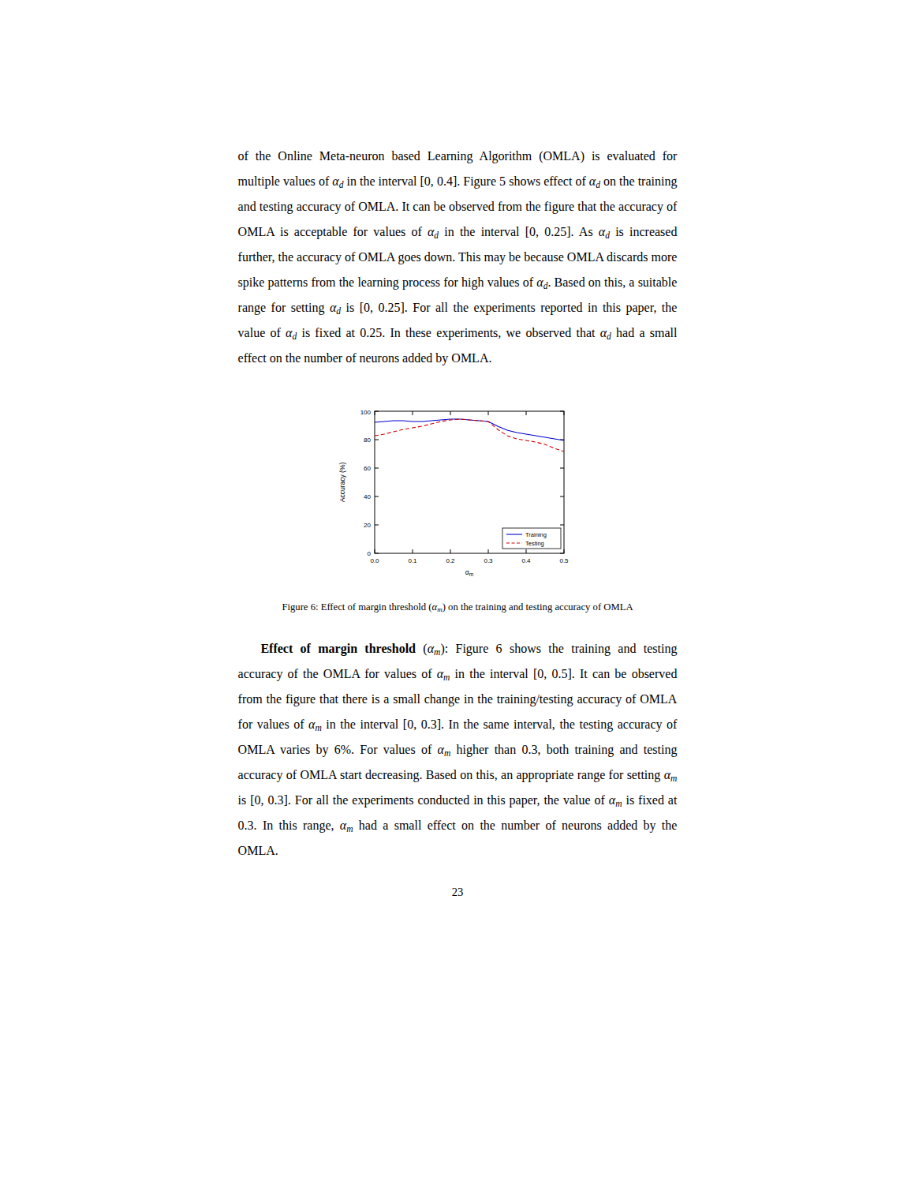of the Online Meta-neuron based Learning Algorithm (OMLA) is evaluated for multiple values of αd in the interval [0, 0.4]. Figure 5 shows effect of αd on the training and testing accuracy of OMLA. It can be observed from the figure that the accuracy of OMLA is acceptable for values of αd in the interval [0, 0.25]. As αd is increased further, the accuracy of OMLA goes down. This may be because OMLA discards more spike patterns from the learning process for high values of αd. Based on this, a suitable range for setting αd is [0, 0.25]. For all the experiments reported in this paper, the value of αd is fixed at 0.25. In these experiments, we observed that αd had a small effect on the number of neurons added by OMLA.
0 20 40 60 80 100 0.0 0.1 0.2 0.3 0.4 0.5 αm Accuracy (%) Training Testing
Figure 6: Effect of margin threshold (αm) on the training and testing accuracy of OMLA
Effect of margin threshold (αm): Figure 6 shows the training and testing accuracy of the OMLA for values of αm in the interval [0, 0.5]. It can be observed from the figure that there is a small change in the training/testing accuracy of OMLA for values of αm in the interval [0, 0.3]. In the same interval, the testing accuracy of OMLA varies by 6%. For values of αm higher than 0.3, both training and testing accuracy of OMLA start decreasing. Based on this, an appropriate range for setting αm is [0, 0.3]. For all the experiments conducted in this paper, the value of αm is fixed at 0.3. In this range, αm had a small effect on the number of neurons added by the OMLA.
23